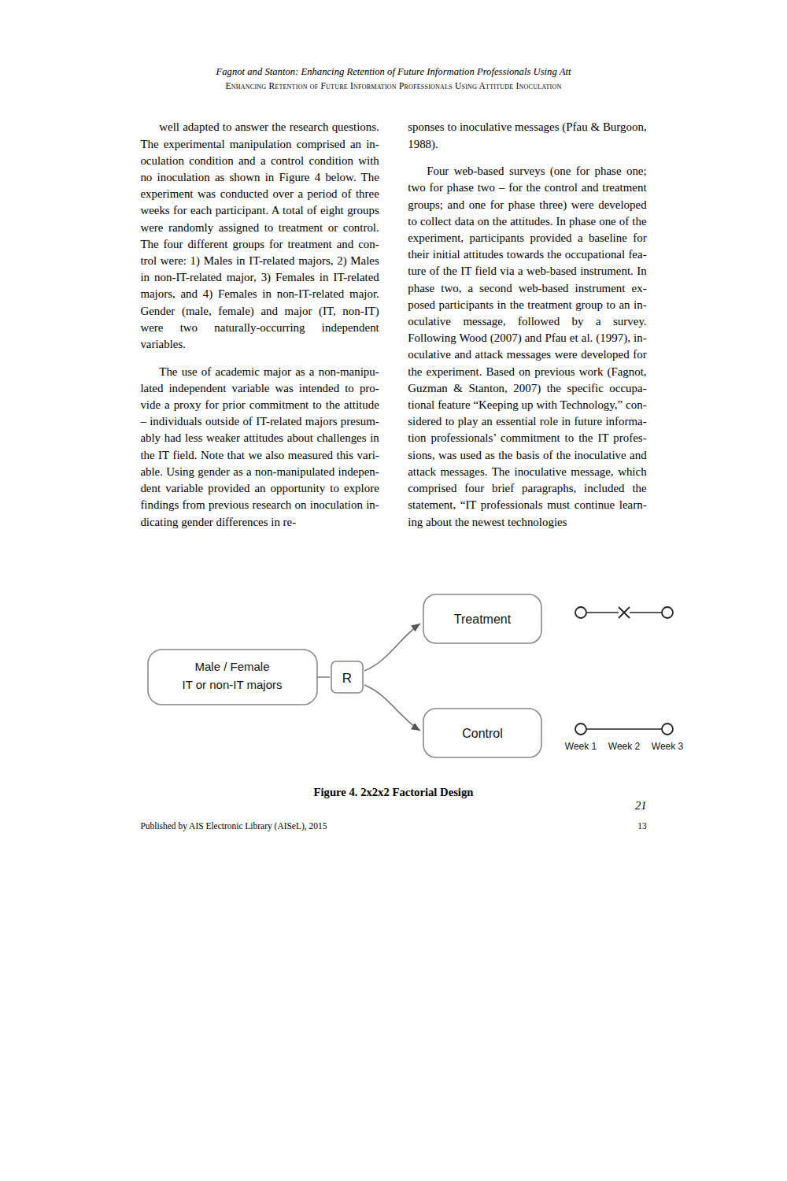Fagnot and Stanton: Enhancing Retention of Future Information Professionals Using Att
Enhancing Retention of Future Information Professionals Using Attitude Inoculation
well adapted to answer the research questions. The experimental manipulation comprised an inoculation condition and a control condition with no inoculation as shown in Figure 4 below. The experiment was conducted over a period of three weeks for each participant. A total of eight groups were randomly assigned to treatment or control. The four different groups for treatment and control were: 1) Males in IT-related majors, 2) Males in non-IT-related major, 3) Females in IT-related majors, and 4) Females in non-IT-related major. Gender (male, female) and major (IT, non-IT) were two naturally-occurring independent variables.
The use of academic major as a non-manipulated independent variable was intended to provide a proxy for prior commitment to the attitude – individuals outside of IT-related majors presumably had less weaker attitudes about challenges in the IT field. Note that we also measured this variable. Using gender as a non-manipulated independent variable provided an opportunity to explore findings from previous research on inoculation indicating gender differences in re-
sponses to inoculative messages (Pfau & Burgoon, 1988).
Four web-based surveys (one for phase one; two for phase two – for the control and treatment groups; and one for phase three) were developed to collect data on the attitudes. In phase one of the experiment, participants provided a baseline for their initial attitudes towards the occupational feature of the IT field via a web-based instrument. In phase two, a second web-based instrument exposed participants in the treatment group to an inoculative message, followed by a survey. Following Wood (2007) and Pfau et al. (1997), inoculative and attack messages were developed for the experiment. Based on previous work (Fagnot, Guzman & Stanton, 2007) the specific occupational feature “Keeping up with Technology,” considered to play an essential role in future information professionals’ commitment to the IT professions, was used as the basis of the inoculative and attack messages. The inoculative message, which comprised four brief paragraphs, included the statement, “IT professionals must continue learning about the newest technologies
Male / Female IT or non-IT majors R Treatment Control Week 1 Week 2 Week 3
Figure 4. 2x2x2 Factorial Design
21
Published by AIS Electronic Library (AISeL), 2015 13